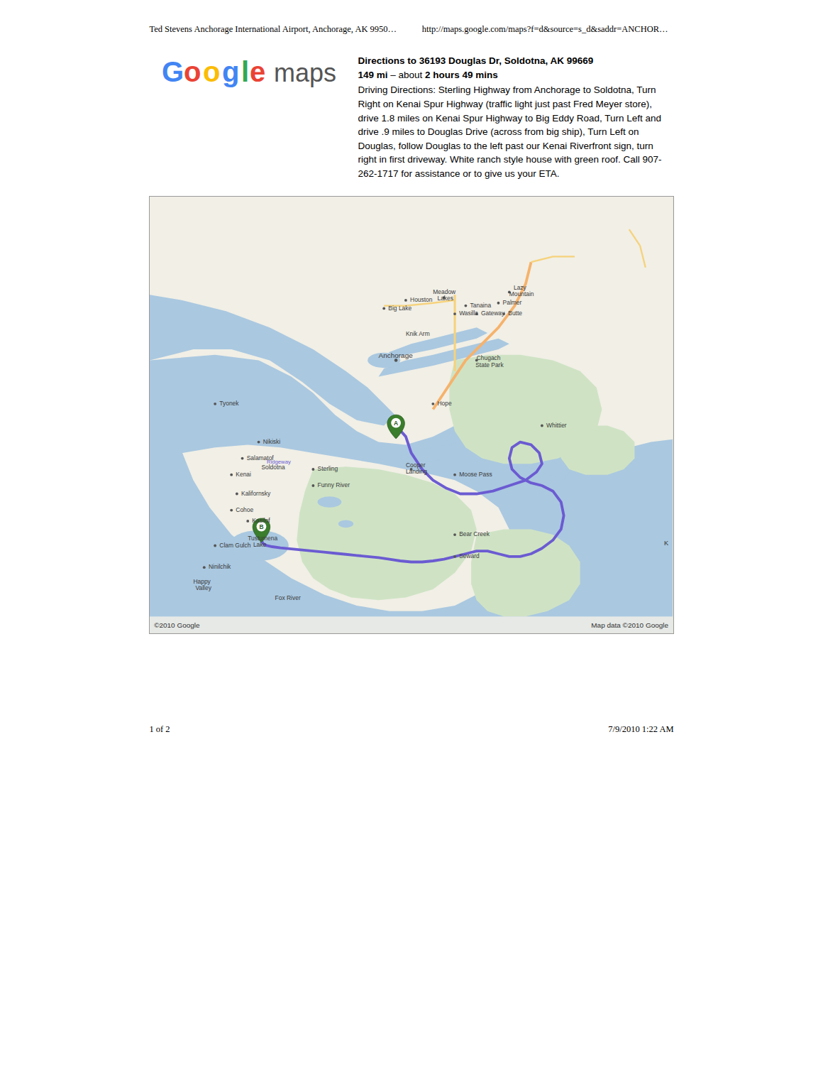Ted Stevens Anchorage International Airport, Anchorage, AK 99502 to 3...
http://maps.google.com/maps?f=d&source=s_d&saddr=ANCHORAGE+a...
G o o g l e maps
Directions to 36193 Douglas Dr, Soldotna, AK 99669
149 mi – about 2 hours 49 mins
Driving Directions: Sterling Highway from Anchorage to Soldotna, Turn Right on Kenai Spur Highway (traffic light just past Fred Meyer store), drive 1.8 miles on Kenai Spur Highway to Big Eddy Road, Turn Left and drive .9 miles to Douglas Drive (across from big ship), Turn Left on Douglas, follow Douglas to the left past our Kenai Riverfront sign, turn right in first driveway. White ranch style house with green roof. Call 907-262-1717 for assistance or to give us your ETA.
A B Houston Meadow Lakes Tanaina Lazy Mountain Palmer Gateway Butte Wasilla Big Lake Knik Arm Anchorage Chugach State Park Hope Whittier Nikiski Salamatof Kenai Sterling Funny River Cooper Landing Moose Pass Kalifornsky Cohoe Kasilof Clam Gulch Tustumena Lake Bear Creek Seward Ninilchik Happy Valley Fox River Tyonek Soldotna Ridgeway ©2010 Google Map data ©2010 Google K
1 of 2
7/9/2010 1:22 AM